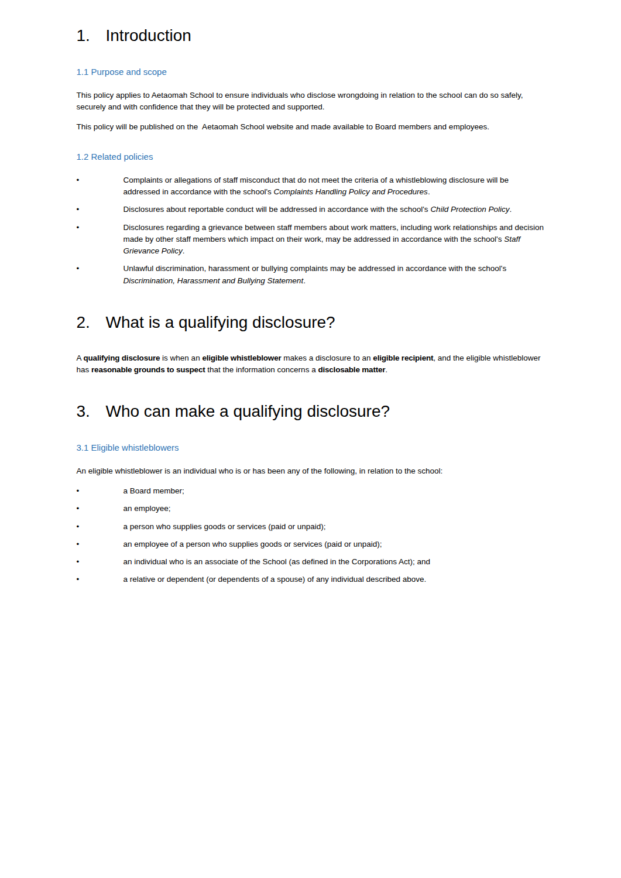1. Introduction
1.1 Purpose and scope
This policy applies to Aetaomah School to ensure individuals who disclose wrongdoing in relation to the school can do so safely, securely and with confidence that they will be protected and supported.
This policy will be published on the Aetaomah School website and made available to Board members and employees.
1.2 Related policies
Complaints or allegations of staff misconduct that do not meet the criteria of a whistleblowing disclosure will be addressed in accordance with the school's Complaints Handling Policy and Procedures.
Disclosures about reportable conduct will be addressed in accordance with the school's Child Protection Policy.
Disclosures regarding a grievance between staff members about work matters, including work relationships and decision made by other staff members which impact on their work, may be addressed in accordance with the school's Staff Grievance Policy.
Unlawful discrimination, harassment or bullying complaints may be addressed in accordance with the school's Discrimination, Harassment and Bullying Statement.
2. What is a qualifying disclosure?
A qualifying disclosure is when an eligible whistleblower makes a disclosure to an eligible recipient, and the eligible whistleblower has reasonable grounds to suspect that the information concerns a disclosable matter.
3. Who can make a qualifying disclosure?
3.1 Eligible whistleblowers
An eligible whistleblower is an individual who is or has been any of the following, in relation to the school:
a Board member;
an employee;
a person who supplies goods or services (paid or unpaid);
an employee of a person who supplies goods or services (paid or unpaid);
an individual who is an associate of the School (as defined in the Corporations Act); and
a relative or dependent (or dependents of a spouse) of any individual described above.